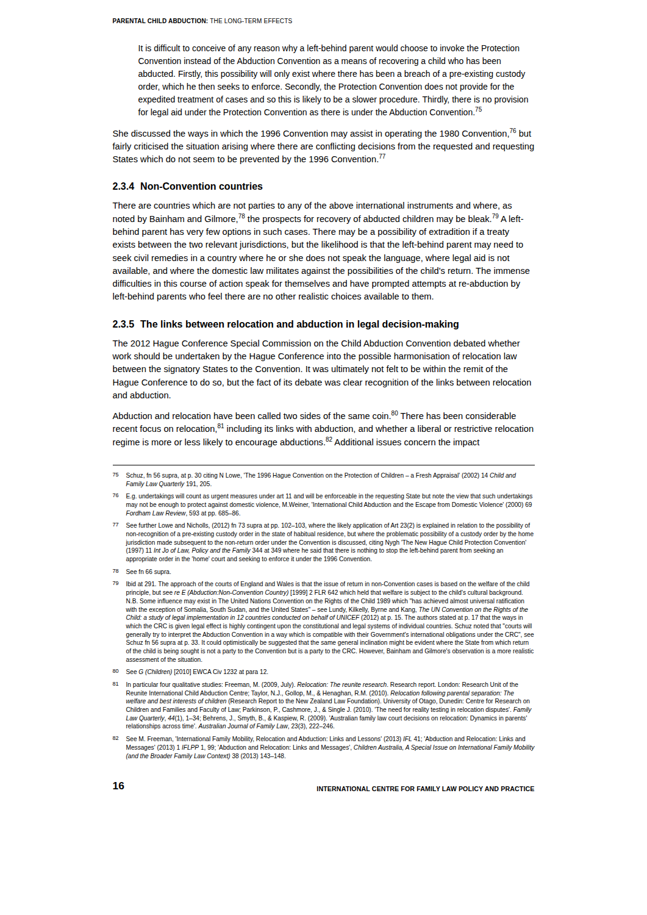Parental Child Abduction: The Long-Term Effects
It is difficult to conceive of any reason why a left-behind parent would choose to invoke the Protection Convention instead of the Abduction Convention as a means of recovering a child who has been abducted. Firstly, this possibility will only exist where there has been a breach of a pre-existing custody order, which he then seeks to enforce. Secondly, the Protection Convention does not provide for the expedited treatment of cases and so this is likely to be a slower procedure. Thirdly, there is no provision for legal aid under the Protection Convention as there is under the Abduction Convention.75
She discussed the ways in which the 1996 Convention may assist in operating the 1980 Convention,76 but fairly criticised the situation arising where there are conflicting decisions from the requested and requesting States which do not seem to be prevented by the 1996 Convention.77
2.3.4 Non-Convention countries
There are countries which are not parties to any of the above international instruments and where, as noted by Bainham and Gilmore,78 the prospects for recovery of abducted children may be bleak.79 A left-behind parent has very few options in such cases. There may be a possibility of extradition if a treaty exists between the two relevant jurisdictions, but the likelihood is that the left-behind parent may need to seek civil remedies in a country where he or she does not speak the language, where legal aid is not available, and where the domestic law militates against the possibilities of the child's return. The immense difficulties in this course of action speak for themselves and have prompted attempts at re-abduction by left-behind parents who feel there are no other realistic choices available to them.
2.3.5 The links between relocation and abduction in legal decision-making
The 2012 Hague Conference Special Commission on the Child Abduction Convention debated whether work should be undertaken by the Hague Conference into the possible harmonisation of relocation law between the signatory States to the Convention. It was ultimately not felt to be within the remit of the Hague Conference to do so, but the fact of its debate was clear recognition of the links between relocation and abduction.
Abduction and relocation have been called two sides of the same coin.80 There has been considerable recent focus on relocation,81 including its links with abduction, and whether a liberal or restrictive relocation regime is more or less likely to encourage abductions.82 Additional issues concern the impact
Schuz, fn 56 supra, at p. 30 citing N Lowe, 'The 1996 Hague Convention on the Protection of Children – a Fresh Appraisal' (2002) 14 Child and Family Law Quarterly 191, 205.
E.g. undertakings will count as urgent measures under art 11 and will be enforceable in the requesting State but note the view that such undertakings may not be enough to protect against domestic violence, M.Weiner, 'International Child Abduction and the Escape from Domestic Violence' (2000) 69 Fordham Law Review, 593 at pp. 685–86.
See further Lowe and Nicholls, (2012) fn 73 supra at pp. 102–103, where the likely application of Art 23(2) is explained in relation to the possibility of non-recognition of a pre-existing custody order in the state of habitual residence, but where the problematic possibility of a custody order by the home jurisdiction made subsequent to the non-return order under the Convention is discussed, citing Nygh 'The New Hague Child Protection Convention' (1997) 11 Int Jo of Law, Policy and the Family 344 at 349 where he said that there is nothing to stop the left-behind parent from seeking an appropriate order in the 'home' court and seeking to enforce it under the 1996 Convention.
See fn 66 supra.
Ibid at 291. The approach of the courts of England and Wales is that the issue of return in non-Convention cases is based on the welfare of the child principle, but see re E (Abduction:Non-Convention Country) [1999] 2 FLR 642 which held that welfare is subject to the child's cultural background. N.B. Some influence may exist in The United Nations Convention on the Rights of the Child 1989 which "has achieved almost universal ratification with the exception of Somalia, South Sudan, and the United States" – see Lundy, Kilkelly, Byrne and Kang, The UN Convention on the Rights of the Child: a study of legal implementation in 12 countries conducted on behalf of UNICEF (2012) at p. 15. The authors stated at p. 17 that the ways in which the CRC is given legal effect is highly contingent upon the constitutional and legal systems of individual countries. Schuz noted that "courts will generally try to interpret the Abduction Convention in a way which is compatible with their Government's international obligations under the CRC", see Schuz fn 56 supra at p. 33. It could optimistically be suggested that the same general inclination might be evident where the State from which return of the child is being sought is not a party to the Convention but is a party to the CRC. However, Bainham and Gilmore's observation is a more realistic assessment of the situation.
See G (Children) [2010] EWCA Civ 1232 at para 12.
In particular four qualitative studies: Freeman, M. (2009, July). Relocation: The reunite research. Research report. London: Research Unit of the Reunite International Child Abduction Centre; Taylor, N.J., Gollop, M., & Henaghan, R.M. (2010). Relocation following parental separation: The welfare and best interests of children (Research Report to the New Zealand Law Foundation). University of Otago, Dunedin: Centre for Research on Children and Families and Faculty of Law; Parkinson, P., Cashmore, J., & Single J. (2010). 'The need for reality testing in relocation disputes'. Family Law Quarterly, 44(1), 1–34; Behrens, J., Smyth, B., & Kaspiew, R. (2009). 'Australian family law court decisions on relocation: Dynamics in parents' relationships across time'. Australian Journal of Family Law, 23(3), 222–246.
See M. Freeman, 'International Family Mobility, Relocation and Abduction: Links and Lessons' (2013) IFL 41; 'Abduction and Relocation: Links and Messages' (2013) 1 IFLPP 1, 99; 'Abduction and Relocation: Links and Messages', Children Australia, A Special Issue on International Family Mobility (and the Broader Family Law Context) 38 (2013) 143–148.
16
INTERNATIONAL CENTRE FOR FAMILY LAW POLICY AND PRACTICE